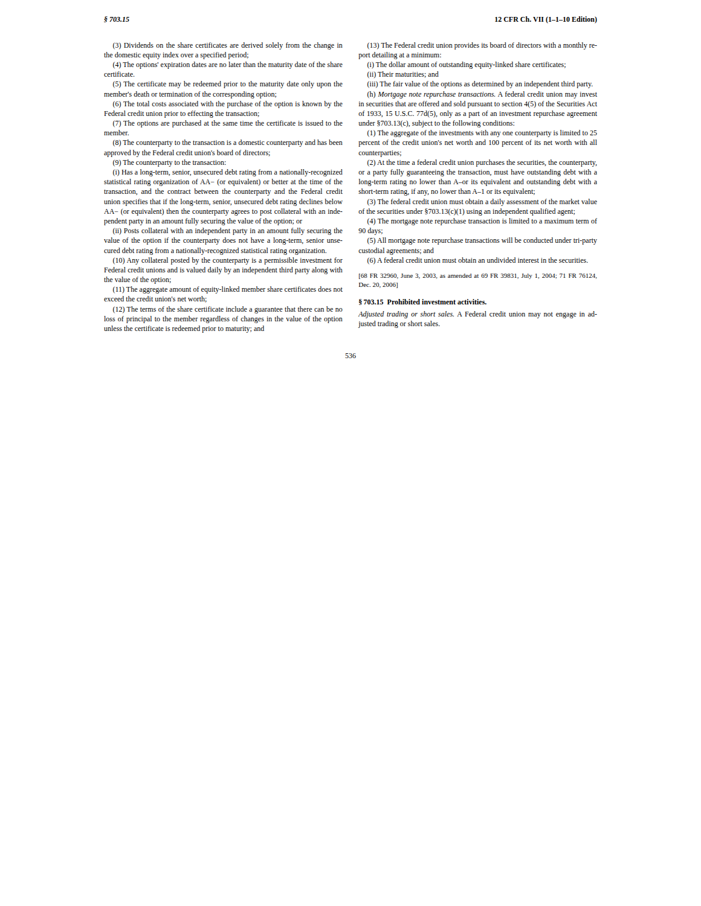§ 703.15 12 CFR Ch. VII (1–1–10 Edition)
(3) Dividends on the share certificates are derived solely from the change in the domestic equity index over a specified period;
(4) The options' expiration dates are no later than the maturity date of the share certificate.
(5) The certificate may be redeemed prior to the maturity date only upon the member's death or termination of the corresponding option;
(6) The total costs associated with the purchase of the option is known by the Federal credit union prior to effecting the transaction;
(7) The options are purchased at the same time the certificate is issued to the member.
(8) The counterparty to the transaction is a domestic counterparty and has been approved by the Federal credit union's board of directors;
(9) The counterparty to the transaction:
(i) Has a long-term, senior, unsecured debt rating from a nationally-recognized statistical rating organization of AA− (or equivalent) or better at the time of the transaction, and the contract between the counterparty and the Federal credit union specifies that if the long-term, senior, unsecured debt rating declines below AA− (or equivalent) then the counterparty agrees to post collateral with an independent party in an amount fully securing the value of the option; or
(ii) Posts collateral with an independent party in an amount fully securing the value of the option if the counterparty does not have a long-term, senior unsecured debt rating from a nationally-recognized statistical rating organization.
(10) Any collateral posted by the counterparty is a permissible investment for Federal credit unions and is valued daily by an independent third party along with the value of the option;
(11) The aggregate amount of equity-linked member share certificates does not exceed the credit union's net worth;
(12) The terms of the share certificate include a guarantee that there can be no loss of principal to the member regardless of changes in the value of the option unless the certificate is redeemed prior to maturity; and
(13) The Federal credit union provides its board of directors with a monthly report detailing at a minimum:
(i) The dollar amount of outstanding equity-linked share certificates;
(ii) Their maturities; and
(iii) The fair value of the options as determined by an independent third party.
(h) Mortgage note repurchase transactions. A federal credit union may invest in securities that are offered and sold pursuant to section 4(5) of the Securities Act of 1933, 15 U.S.C. 77d(5), only as a part of an investment repurchase agreement under §703.13(c), subject to the following conditions:
(1) The aggregate of the investments with any one counterparty is limited to 25 percent of the credit union's net worth and 100 percent of its net worth with all counterparties;
(2) At the time a federal credit union purchases the securities, the counterparty, or a party fully guaranteeing the transaction, must have outstanding debt with a long-term rating no lower than A–or its equivalent and outstanding debt with a short-term rating, if any, no lower than A–1 or its equivalent;
(3) The federal credit union must obtain a daily assessment of the market value of the securities under §703.13(c)(1) using an independent qualified agent;
(4) The mortgage note repurchase transaction is limited to a maximum term of 90 days;
(5) All mortgage note repurchase transactions will be conducted under tri-party custodial agreements; and
(6) A federal credit union must obtain an undivided interest in the securities.
[68 FR 32960, June 3, 2003, as amended at 69 FR 39831, July 1, 2004; 71 FR 76124, Dec. 20, 2006]
§ 703.15 Prohibited investment activities.
Adjusted trading or short sales. A Federal credit union may not engage in adjusted trading or short sales.
536